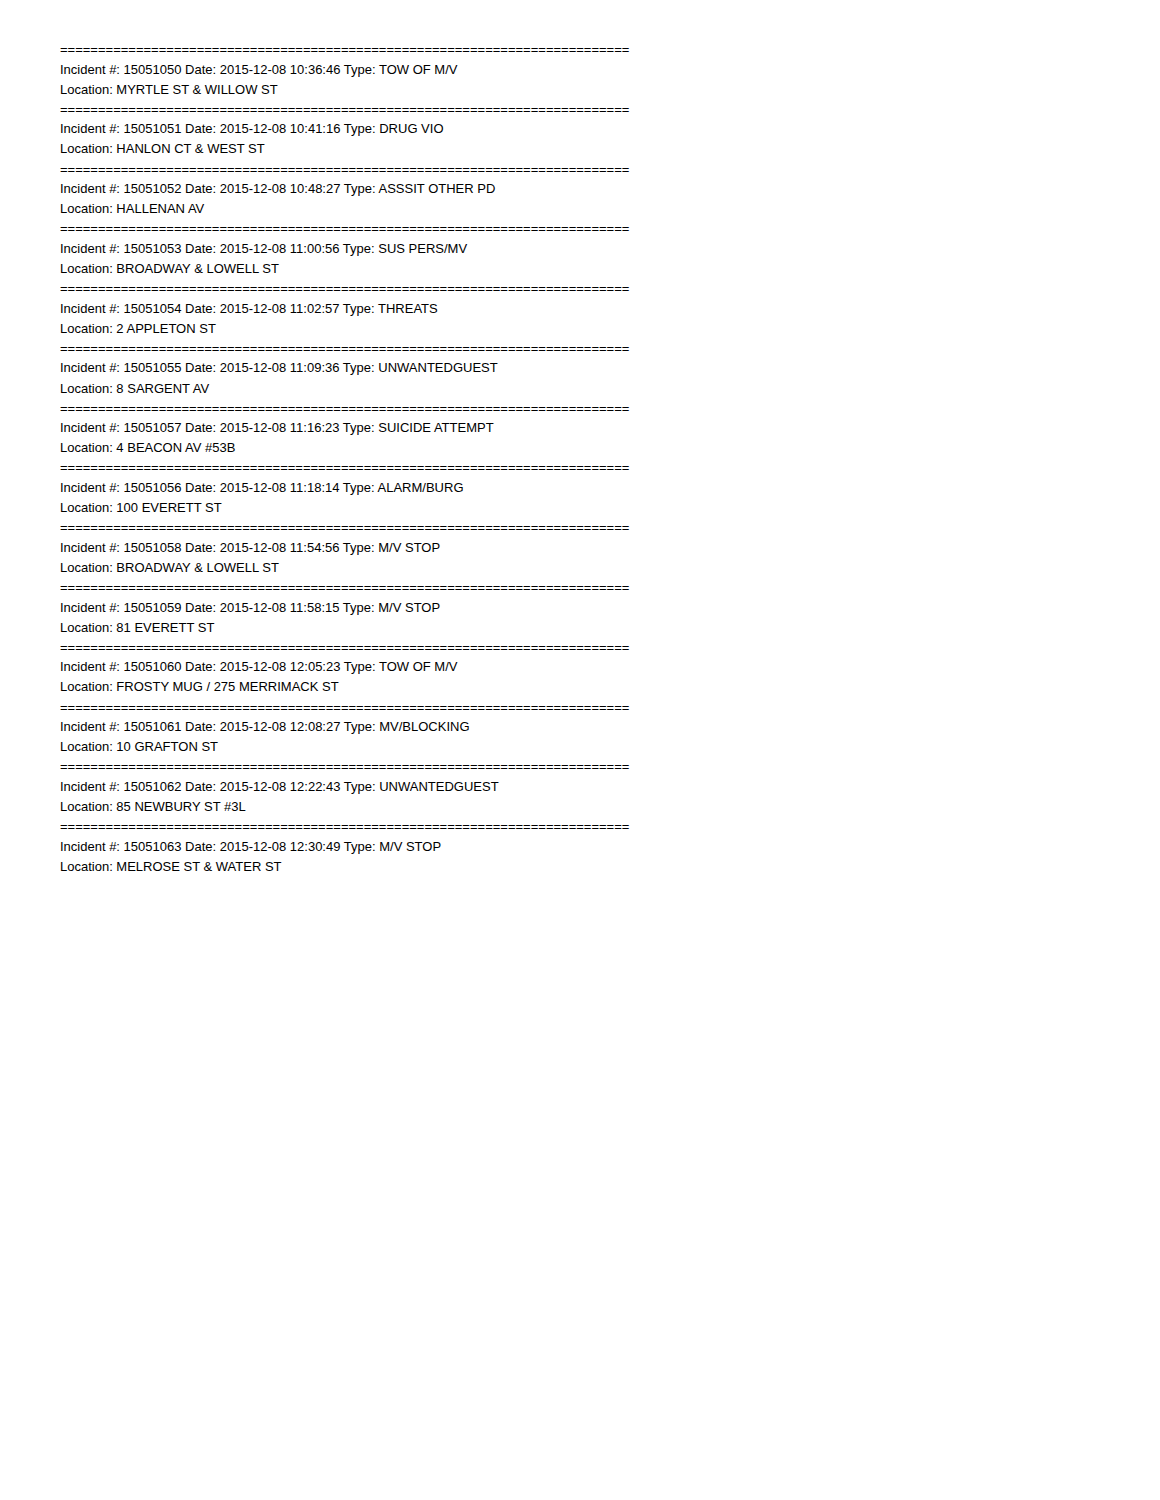===========================================================================
Incident #: 15051050 Date: 2015-12-08 10:36:46 Type: TOW OF M/V
Location: MYRTLE ST & WILLOW ST
===========================================================================
Incident #: 15051051 Date: 2015-12-08 10:41:16 Type: DRUG VIO
Location: HANLON CT & WEST ST
===========================================================================
Incident #: 15051052 Date: 2015-12-08 10:48:27 Type: ASSSIT OTHER PD
Location: HALLENAN AV
===========================================================================
Incident #: 15051053 Date: 2015-12-08 11:00:56 Type: SUS PERS/MV
Location: BROADWAY & LOWELL ST
===========================================================================
Incident #: 15051054 Date: 2015-12-08 11:02:57 Type: THREATS
Location: 2 APPLETON ST
===========================================================================
Incident #: 15051055 Date: 2015-12-08 11:09:36 Type: UNWANTEDGUEST
Location: 8 SARGENT AV
===========================================================================
Incident #: 15051057 Date: 2015-12-08 11:16:23 Type: SUICIDE ATTEMPT
Location: 4 BEACON AV #53B
===========================================================================
Incident #: 15051056 Date: 2015-12-08 11:18:14 Type: ALARM/BURG
Location: 100 EVERETT ST
===========================================================================
Incident #: 15051058 Date: 2015-12-08 11:54:56 Type: M/V STOP
Location: BROADWAY & LOWELL ST
===========================================================================
Incident #: 15051059 Date: 2015-12-08 11:58:15 Type: M/V STOP
Location: 81 EVERETT ST
===========================================================================
Incident #: 15051060 Date: 2015-12-08 12:05:23 Type: TOW OF M/V
Location: FROSTY MUG / 275 MERRIMACK ST
===========================================================================
Incident #: 15051061 Date: 2015-12-08 12:08:27 Type: MV/BLOCKING
Location: 10 GRAFTON ST
===========================================================================
Incident #: 15051062 Date: 2015-12-08 12:22:43 Type: UNWANTEDGUEST
Location: 85 NEWBURY ST #3L
===========================================================================
Incident #: 15051063 Date: 2015-12-08 12:30:49 Type: M/V STOP
Location: MELROSE ST & WATER ST